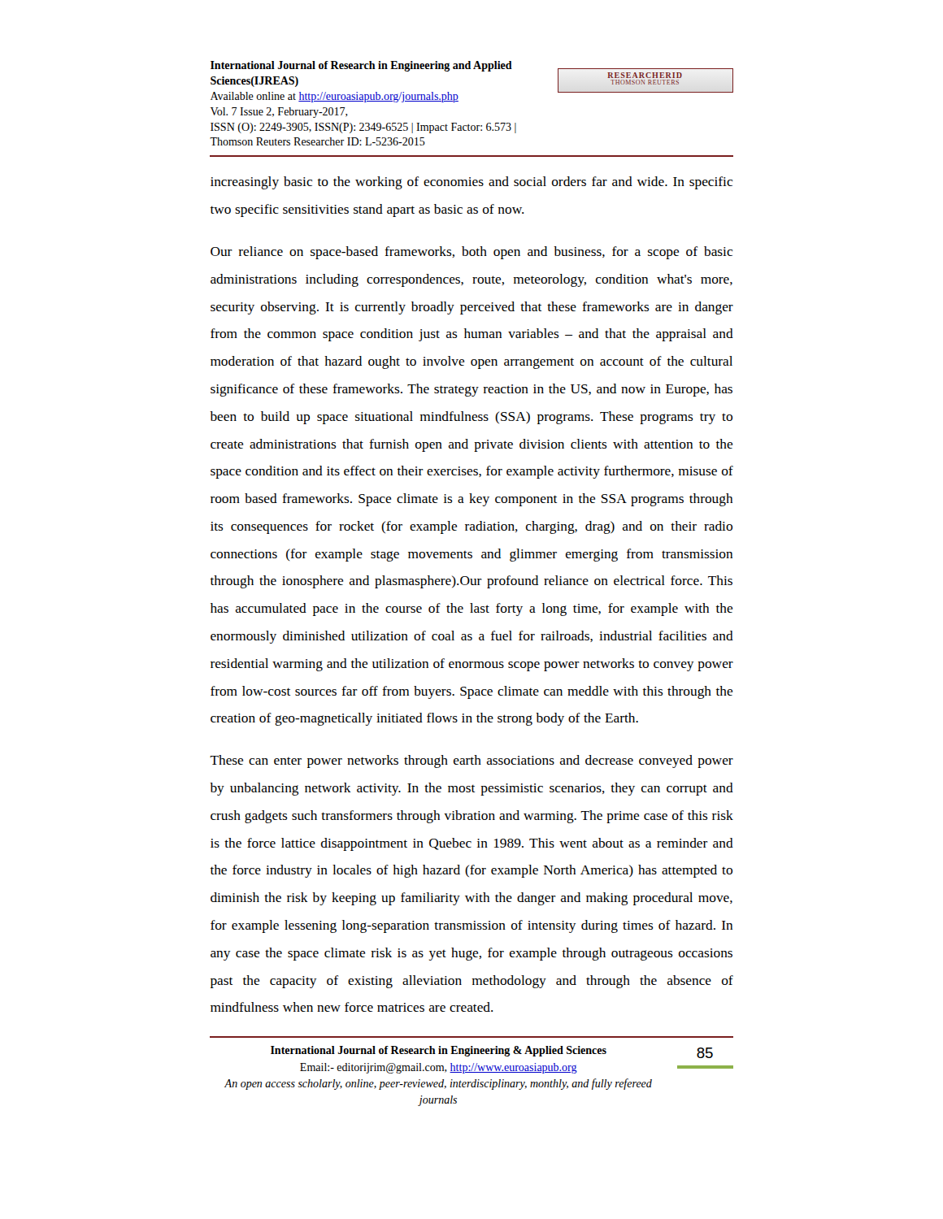RESEARCHERID
THOMSON REUTERS
International Journal of Research in Engineering and Applied Sciences(IJREAS)
Available online at http://euroasiapub.org/journals.php
Vol. 7 Issue 2, February-2017,
ISSN (O): 2249-3905, ISSN(P): 2349-6525 | Impact Factor: 6.573 | Thomson Reuters Researcher ID: L-5236-2015
increasingly basic to the working of economies and social orders far and wide. In specific two specific sensitivities stand apart as basic as of now.
Our reliance on space-based frameworks, both open and business, for a scope of basic administrations including correspondences, route, meteorology, condition what's more, security observing. It is currently broadly perceived that these frameworks are in danger from the common space condition just as human variables – and that the appraisal and moderation of that hazard ought to involve open arrangement on account of the cultural significance of these frameworks. The strategy reaction in the US, and now in Europe, has been to build up space situational mindfulness (SSA) programs. These programs try to create administrations that furnish open and private division clients with attention to the space condition and its effect on their exercises, for example activity furthermore, misuse of room based frameworks. Space climate is a key component in the SSA programs through its consequences for rocket (for example radiation, charging, drag) and on their radio connections (for example stage movements and glimmer emerging from transmission through the ionosphere and plasmasphere).Our profound reliance on electrical force. This has accumulated pace in the course of the last forty a long time, for example with the enormously diminished utilization of coal as a fuel for railroads, industrial facilities and residential warming and the utilization of enormous scope power networks to convey power from low-cost sources far off from buyers. Space climate can meddle with this through the creation of geo-magnetically initiated flows in the strong body of the Earth.
These can enter power networks through earth associations and decrease conveyed power by unbalancing network activity. In the most pessimistic scenarios, they can corrupt and crush gadgets such transformers through vibration and warming. The prime case of this risk is the force lattice disappointment in Quebec in 1989. This went about as a reminder and the force industry in locales of high hazard (for example North America) has attempted to diminish the risk by keeping up familiarity with the danger and making procedural move, for example lessening long-separation transmission of intensity during times of hazard. In any case the space climate risk is as yet huge, for example through outrageous occasions past the capacity of existing alleviation methodology and through the absence of mindfulness when new force matrices are created.
85
International Journal of Research in Engineering & Applied Sciences
Email:- editorijrim@gmail.com, http://www.euroasiapub.org
An open access scholarly, online, peer-reviewed, interdisciplinary, monthly, and fully refereed journals